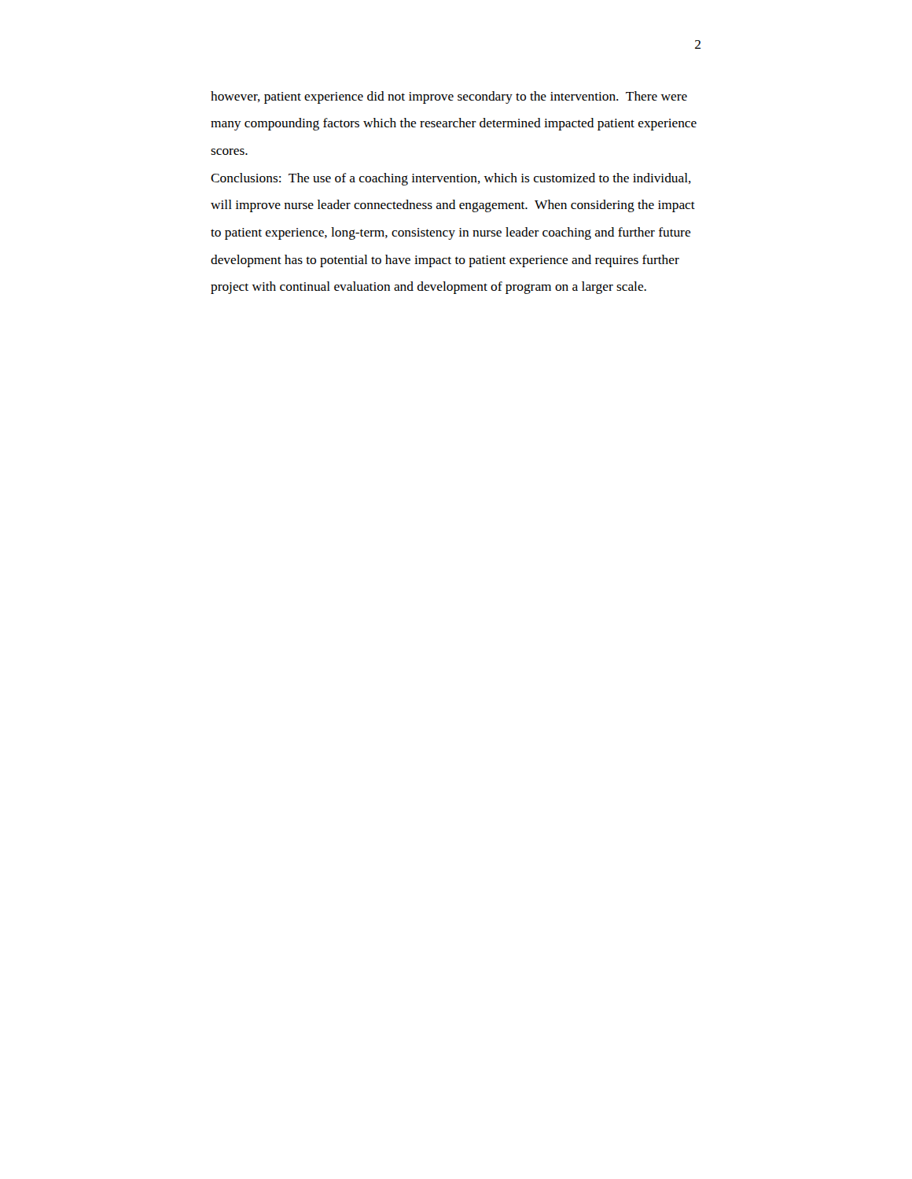2
however, patient experience did not improve secondary to the intervention. There were many compounding factors which the researcher determined impacted patient experience scores.
Conclusions: The use of a coaching intervention, which is customized to the individual, will improve nurse leader connectedness and engagement. When considering the impact to patient experience, long-term, consistency in nurse leader coaching and further future development has to potential to have impact to patient experience and requires further project with continual evaluation and development of program on a larger scale.